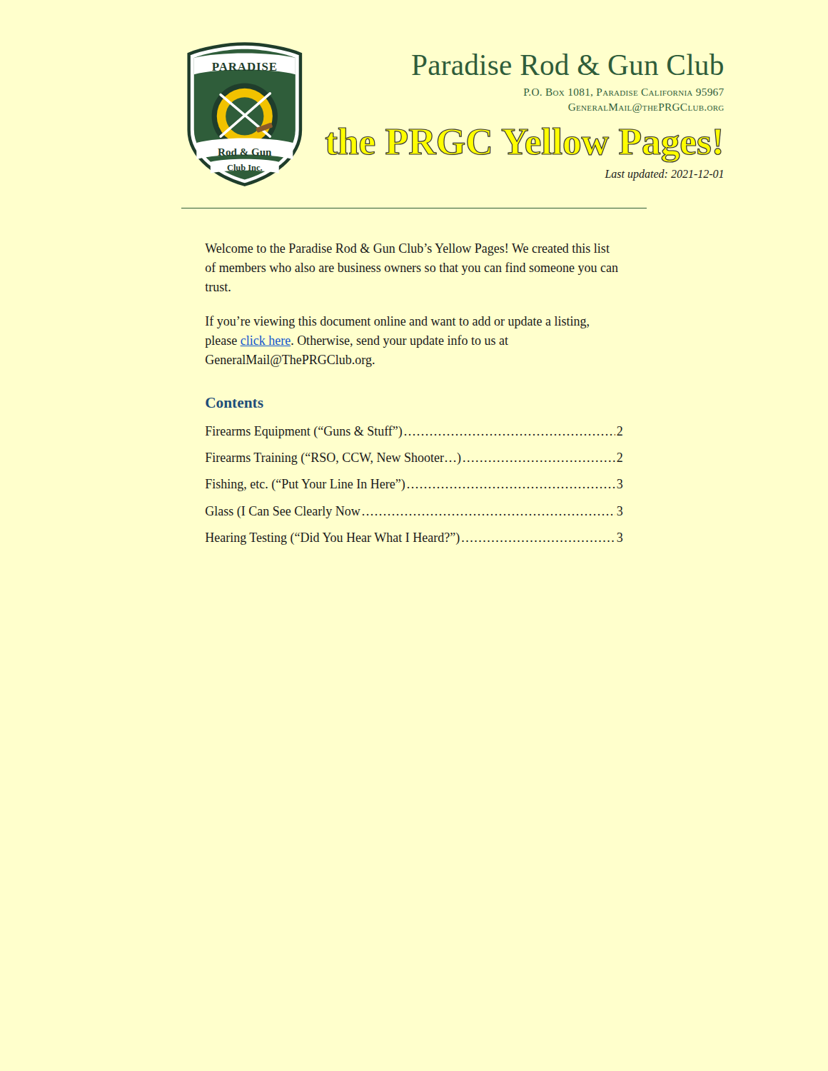PARADISE Rod & Gun Club Inc.
Paradise Rod & Gun Club
P.O. Box 1081, Paradise California 95967
GeneralMail@thePRGClub.org
the PRGC Yellow Pages!
Last updated: 2021-12-01
Welcome to the Paradise Rod & Gun Club’s Yellow Pages! We created this list of members who also are business owners so that you can find someone you can trust.
If you’re viewing this document online and want to add or update a listing, please click here. Otherwise, send your update info to us at GeneralMail@ThePRGClub.org.
Contents
Firearms Equipment (“Guns & Stuff”) ................................................................................................ 2
Firearms Training (“RSO, CCW, New Shooter…) ................................................................................................ 2
Fishing, etc. (“Put Your Line In Here”) ................................................................................................ 3
Glass (I Can See Clearly Now ................................................................................................ 3
Hearing Testing (“Did You Hear What I Heard?”) ................................................................................................ 3